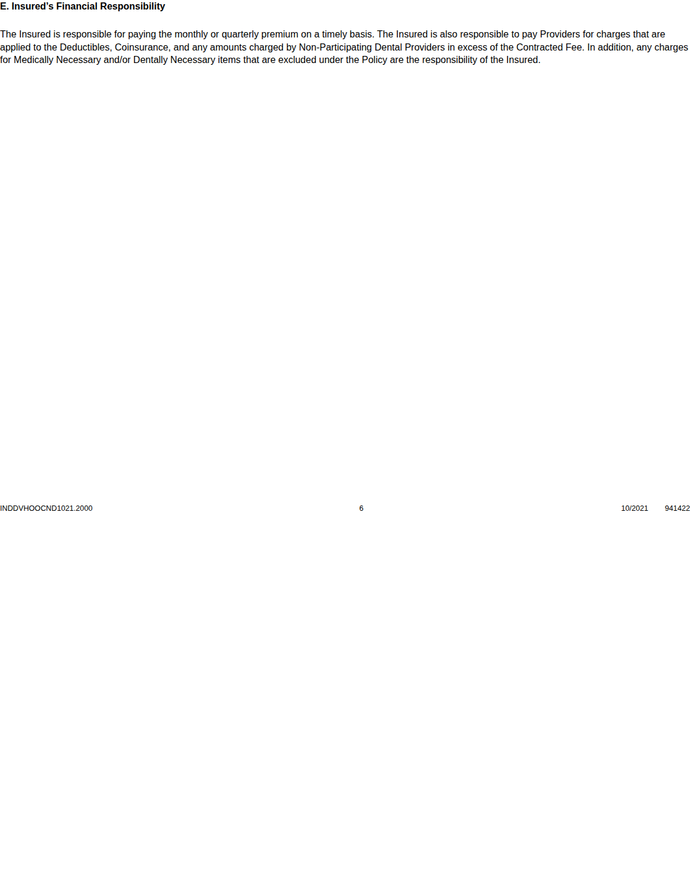E. Insured’s Financial Responsibility
The Insured is responsible for paying the monthly or quarterly premium on a timely basis. The Insured is also responsible to pay Providers for charges that are applied to the Deductibles, Coinsurance, and any amounts charged by Non-Participating Dental Providers in excess of the Contracted Fee. In addition, any charges for Medically Necessary and/or Dentally Necessary items that are excluded under the Policy are the responsibility of the Insured.
INDDVHOOCND1021.2000 6 10/2021 941422